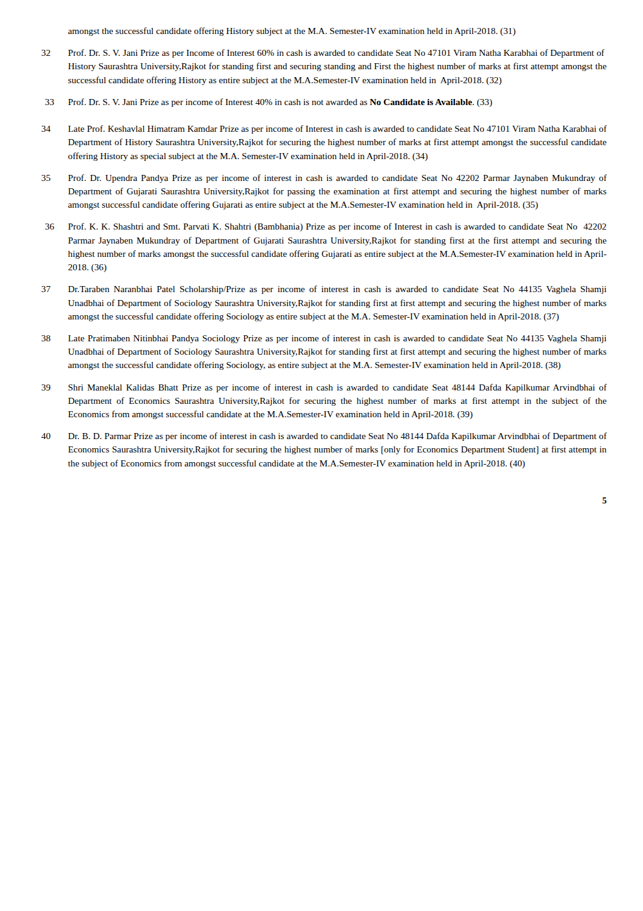amongst the successful candidate offering History subject at the M.A. Semester-IV examination held in April-2018. (31)
32
Prof. Dr. S. V. Jani Prize as per Income of Interest 60% in cash is awarded to candidate Seat No 47101 Viram Natha Karabhai of Department of History Saurashtra University,Rajkot for standing first and securing standing and First the highest number of marks at first attempt amongst the successful candidate offering History as entire subject at the M.A.Semester-IV examination held in April-2018. (32)
33
Prof. Dr. S. V. Jani Prize as per income of Interest 40% in cash is not awarded as No Candidate is Available. (33)
34
Late Prof. Keshavlal Himatram Kamdar Prize as per income of Interest in cash is awarded to candidate Seat No 47101 Viram Natha Karabhai of Department of History Saurashtra University,Rajkot for securing the highest number of marks at first attempt amongst the successful candidate offering History as special subject at the M.A. Semester-IV examination held in April-2018. (34)
35
Prof. Dr. Upendra Pandya Prize as per income of interest in cash is awarded to candidate Seat No 42202 Parmar Jaynaben Mukundray of Department of Gujarati Saurashtra University,Rajkot for passing the examination at first attempt and securing the highest number of marks amongst successful candidate offering Gujarati as entire subject at the M.A.Semester-IV examination held in April-2018. (35)
36
Prof. K. K. Shashtri and Smt. Parvati K. Shahtri (Bambhania) Prize as per income of Interest in cash is awarded to candidate Seat No 42202 Parmar Jaynaben Mukundray of Department of Gujarati Saurashtra University,Rajkot for standing first at the first attempt and securing the highest number of marks amongst the successful candidate offering Gujarati as entire subject at the M.A.Semester-IV examination held in April-2018. (36)
37
Dr.Taraben Naranbhai Patel Scholarship/Prize as per income of interest in cash is awarded to candidate Seat No 44135 Vaghela Shamji Unadbhai of Department of Sociology Saurashtra University,Rajkot for standing first at first attempt and securing the highest number of marks amongst the successful candidate offering Sociology as entire subject at the M.A. Semester-IV examination held in April-2018. (37)
38
Late Pratimaben Nitinbhai Pandya Sociology Prize as per income of interest in cash is awarded to candidate Seat No 44135 Vaghela Shamji Unadbhai of Department of Sociology Saurashtra University,Rajkot for standing first at first attempt and securing the highest number of marks amongst the successful candidate offering Sociology, as entire subject at the M.A. Semester-IV examination held in April-2018. (38)
39
Shri Maneklal Kalidas Bhatt Prize as per income of interest in cash is awarded to candidate Seat 48144 Dafda Kapilkumar Arvindbhai of Department of Economics Saurashtra University,Rajkot for securing the highest number of marks at first attempt in the subject of the Economics from amongst successful candidate at the M.A.Semester-IV examination held in April-2018. (39)
40
Dr. B. D. Parmar Prize as per income of interest in cash is awarded to candidate Seat No 48144 Dafda Kapilkumar Arvindbhai of Department of Economics Saurashtra University,Rajkot for securing the highest number of marks [only for Economics Department Student] at first attempt in the subject of Economics from amongst successful candidate at the M.A.Semester-IV examination held in April-2018. (40)
5